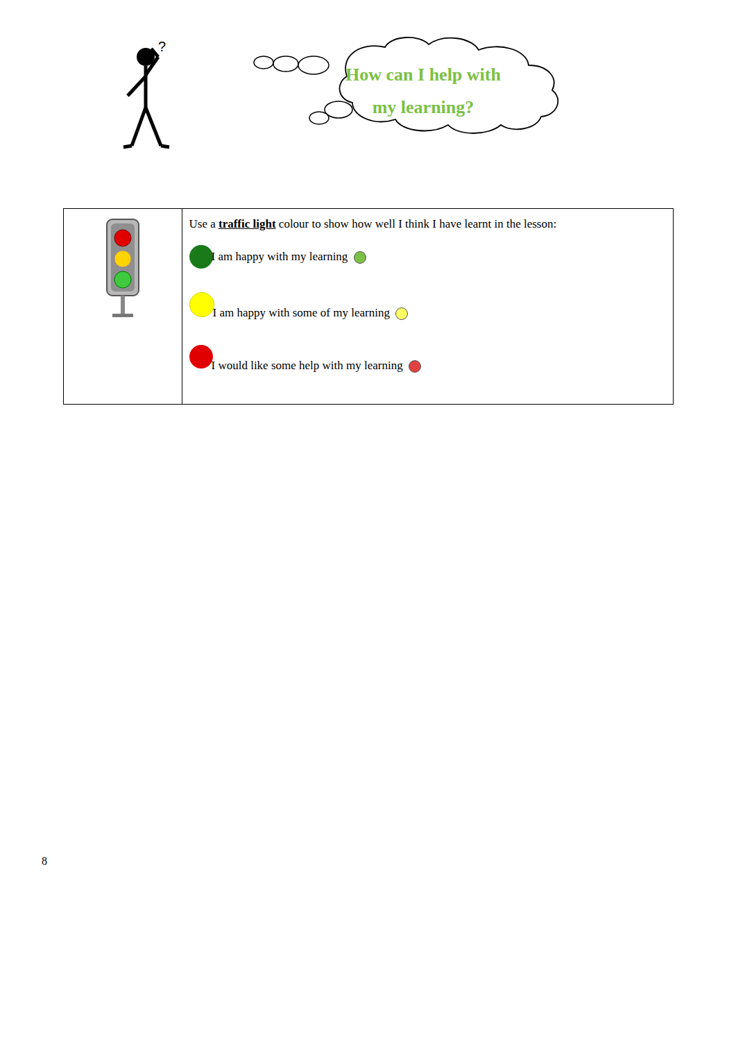?
How can I help with
my learning?
| | Use a traffic light colour to show how well I think I have learnt in the lesson: I am happy with my learning I am happy with some of my learning I would like some help with my learning |
8